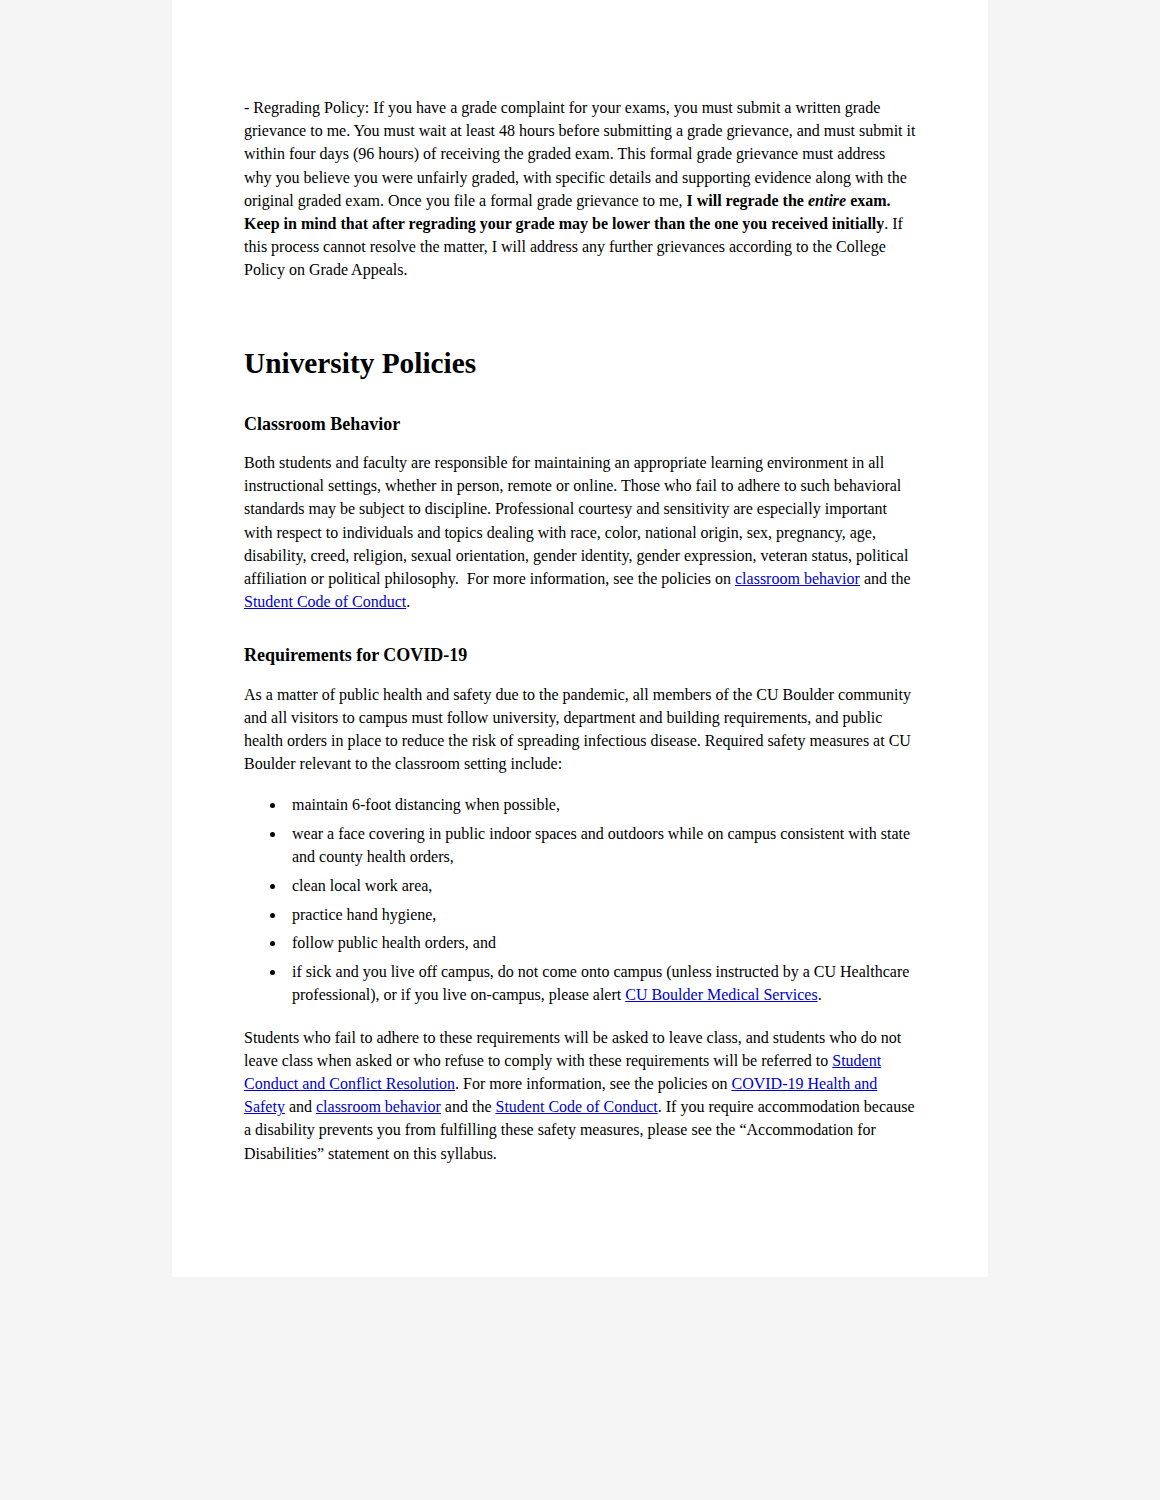- Regrading Policy: If you have a grade complaint for your exams, you must submit a written grade grievance to me. You must wait at least 48 hours before submitting a grade grievance, and must submit it within four days (96 hours) of receiving the graded exam. This formal grade grievance must address why you believe you were unfairly graded, with specific details and supporting evidence along with the original graded exam. Once you file a formal grade grievance to me, I will regrade the entire exam. Keep in mind that after regrading your grade may be lower than the one you received initially. If this process cannot resolve the matter, I will address any further grievances according to the College Policy on Grade Appeals.
University Policies
Classroom Behavior
Both students and faculty are responsible for maintaining an appropriate learning environment in all instructional settings, whether in person, remote or online. Those who fail to adhere to such behavioral standards may be subject to discipline. Professional courtesy and sensitivity are especially important with respect to individuals and topics dealing with race, color, national origin, sex, pregnancy, age, disability, creed, religion, sexual orientation, gender identity, gender expression, veteran status, political affiliation or political philosophy. For more information, see the policies on classroom behavior and the Student Code of Conduct.
Requirements for COVID-19
As a matter of public health and safety due to the pandemic, all members of the CU Boulder community and all visitors to campus must follow university, department and building requirements, and public health orders in place to reduce the risk of spreading infectious disease. Required safety measures at CU Boulder relevant to the classroom setting include:
maintain 6-foot distancing when possible,
wear a face covering in public indoor spaces and outdoors while on campus consistent with state and county health orders,
clean local work area,
practice hand hygiene,
follow public health orders, and
if sick and you live off campus, do not come onto campus (unless instructed by a CU Healthcare professional), or if you live on-campus, please alert CU Boulder Medical Services.
Students who fail to adhere to these requirements will be asked to leave class, and students who do not leave class when asked or who refuse to comply with these requirements will be referred to Student Conduct and Conflict Resolution. For more information, see the policies on COVID-19 Health and Safety and classroom behavior and the Student Code of Conduct. If you require accommodation because a disability prevents you from fulfilling these safety measures, please see the “Accommodation for Disabilities” statement on this syllabus.